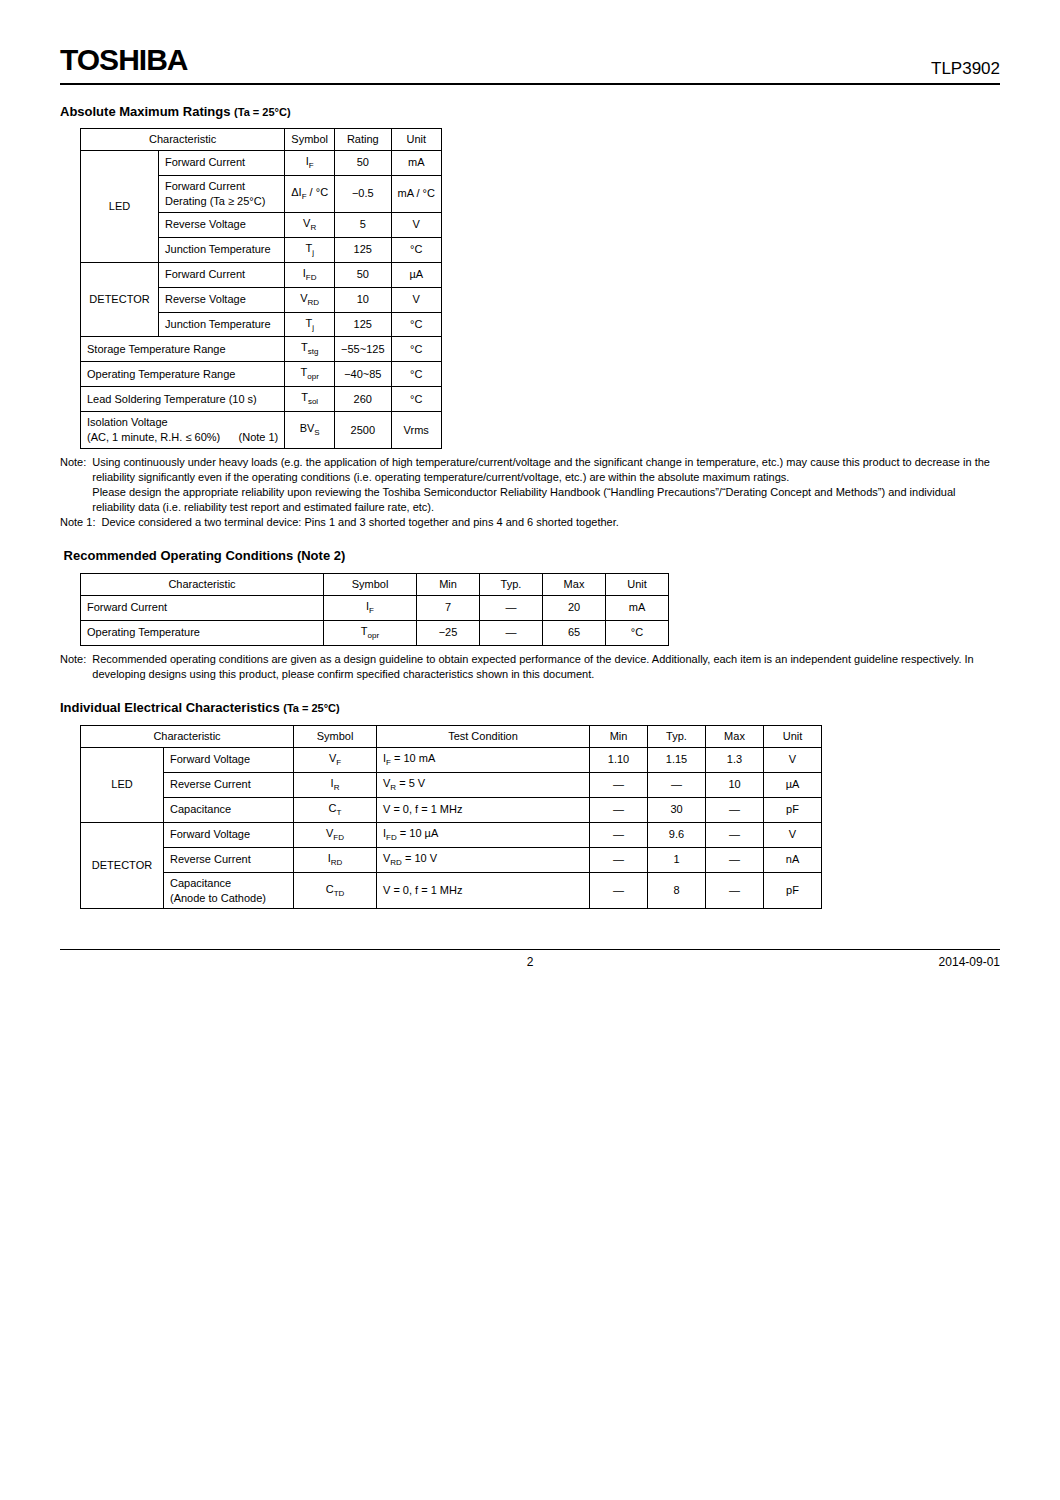TOSHIBA
TLP3902
Absolute Maximum Ratings (Ta = 25°C)
| Characteristic | Symbol | Rating | Unit |
| LED | Forward Current | I F | 50 | mA |
| Forward Current Derating (Ta ≥ 25°C) | ΔI F / °C | −0.5 | mA / °C |
| Reverse Voltage | V R | 5 | V |
| Junction Temperature | T j | 125 | °C |
| DETECTOR | Forward Current | I FD | 50 | µA |
| Reverse Voltage | V RD | 10 | V |
| Junction Temperature | T j | 125 | °C |
| Storage Temperature Range | T stg | −55~125 | °C |
| Operating Temperature Range | T opr | −40~85 | °C |
| Lead Soldering Temperature (10 s) | T sol | 260 | °C |
| Isolation Voltage (AC, 1 minute, R.H. ≤ 60%) (Note 1) | BV S | 2500 | Vrms |
Note:
Using continuously under heavy loads (e.g. the application of high temperature/current/voltage and the significant change in temperature, etc.) may cause this product to decrease in the reliability significantly even if the operating conditions (i.e. operating temperature/current/voltage, etc.) are within the absolute maximum ratings.
Please design the appropriate reliability upon reviewing the Toshiba Semiconductor Reliability Handbook (“Handling Precautions”/“Derating Concept and Methods”) and individual reliability data (i.e. reliability test report and estimated failure rate, etc).
Note 1:
Device considered a two terminal device: Pins 1 and 3 shorted together and pins 4 and 6 shorted together.
Recommended Operating Conditions (Note 2)
| Characteristic | Symbol | Min | Typ. | Max | Unit |
| Forward Current | I F | 7 | — | 20 | mA |
| Operating Temperature | T opr | −25 | — | 65 | °C |
Note:
Recommended operating conditions are given as a design guideline to obtain expected performance of the device. Additionally, each item is an independent guideline respectively. In developing designs using this product, please confirm specified characteristics shown in this document.
Individual Electrical Characteristics (Ta = 25°C)
| Characteristic | Symbol | Test Condition | Min | Typ. | Max | Unit |
| LED | Forward Voltage | V F | I F = 10 mA | 1.10 | 1.15 | 1.3 | V |
| Reverse Current | I R | V R = 5 V | — | — | 10 | µA |
| Capacitance | C T | V = 0, f = 1 MHz | — | 30 | — | pF |
| DETECTOR | Forward Voltage | V FD | I FD = 10 µA | — | 9.6 | — | V |
| Reverse Current | I RD | V RD = 10 V | — | 1 | — | nA |
| Capacitance (Anode to Cathode) | C TD | V = 0, f = 1 MHz | — | 8 | — | pF |
2
2014-09-01